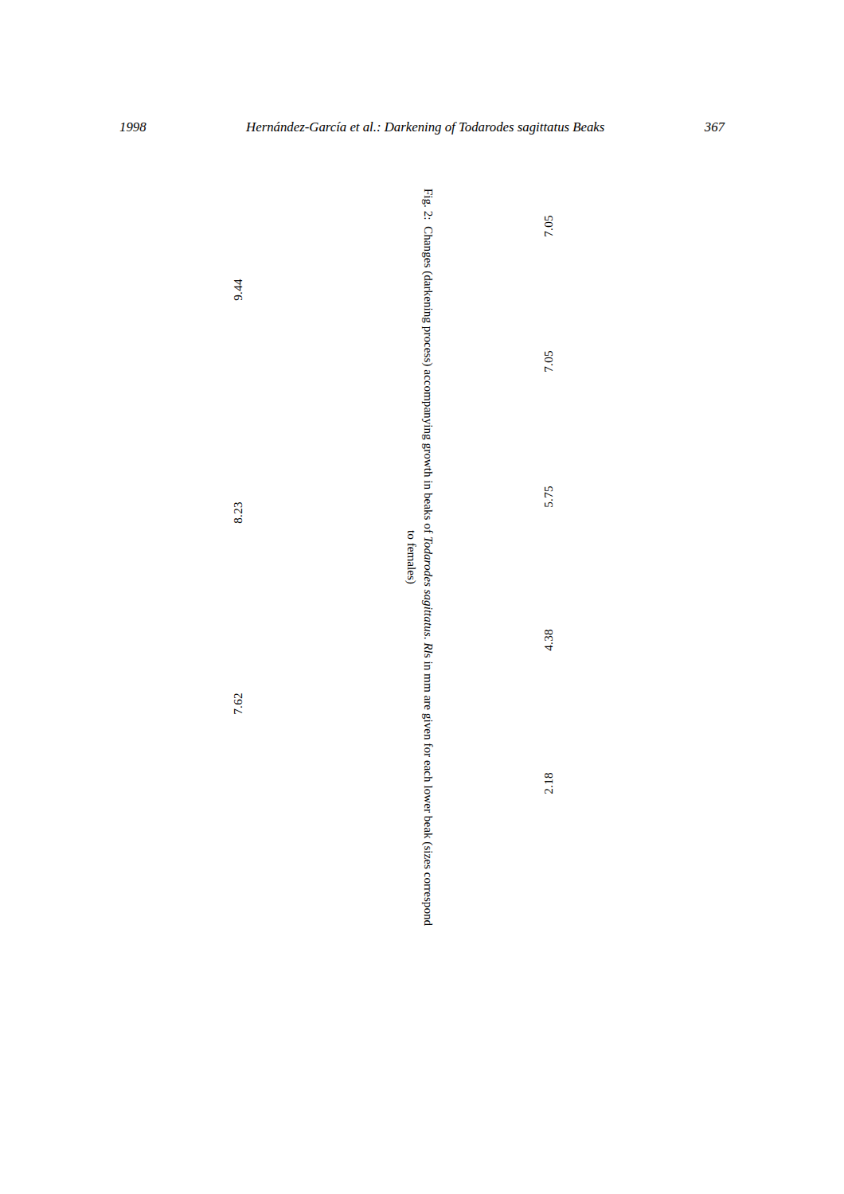1998 Hernández-García et al.: Darkening of Todarodes sagittatus Beaks 367
7.05
7.05
5.75
4.38
2.18
9.44
8.23
7.62
Fig. 2: Changes (darkening process) accompanying growth in beaks of Todarodes sagittatus. Rls in mm are given for each lower beak (sizes correspond to females)